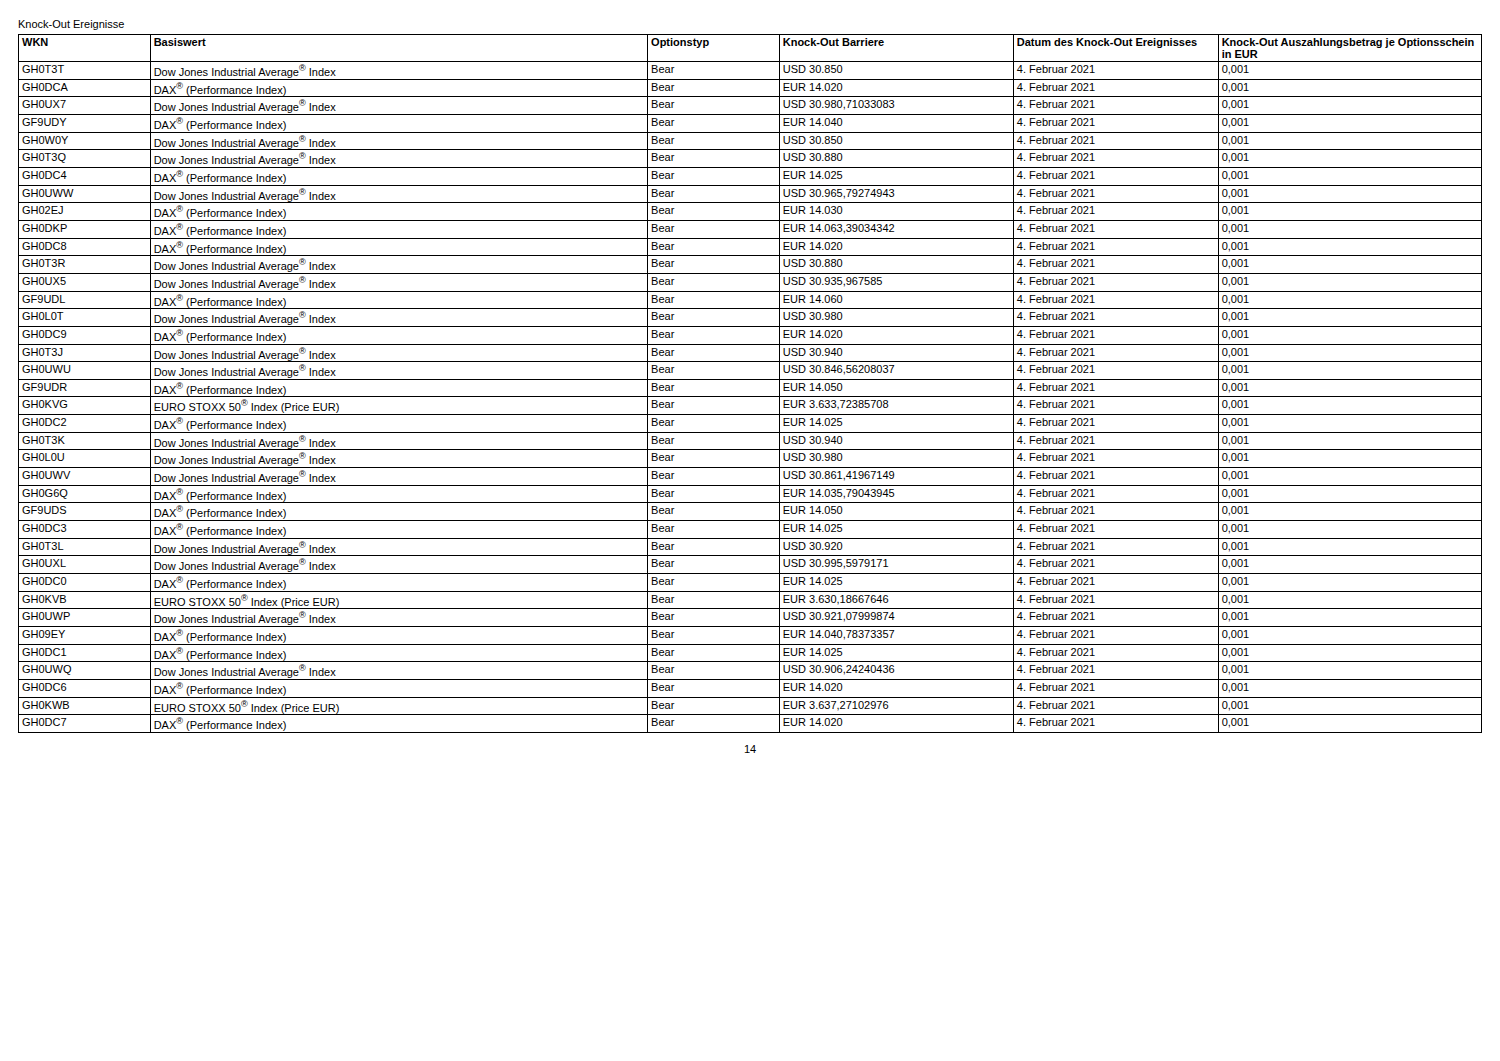Knock-Out Ereignisse
| WKN | Basiswert | Optionstyp | Knock-Out Barriere | Datum des Knock-Out Ereignisses | Knock-Out Auszahlungsbetrag je Optionsschein in EUR |
| --- | --- | --- | --- | --- | --- |
| GH0T3T | Dow Jones Industrial Average ® Index | Bear | USD 30.850 | 4. Februar 2021 | 0,001 |
| GH0DCA | DAX ® (Performance Index) | Bear | EUR 14.020 | 4. Februar 2021 | 0,001 |
| GH0UX7 | Dow Jones Industrial Average ® Index | Bear | USD 30.980,71033083 | 4. Februar 2021 | 0,001 |
| GF9UDY | DAX ® (Performance Index) | Bear | EUR 14.040 | 4. Februar 2021 | 0,001 |
| GH0W0Y | Dow Jones Industrial Average ® Index | Bear | USD 30.850 | 4. Februar 2021 | 0,001 |
| GH0T3Q | Dow Jones Industrial Average ® Index | Bear | USD 30.880 | 4. Februar 2021 | 0,001 |
| GH0DC4 | DAX ® (Performance Index) | Bear | EUR 14.025 | 4. Februar 2021 | 0,001 |
| GH0UWW | Dow Jones Industrial Average ® Index | Bear | USD 30.965,79274943 | 4. Februar 2021 | 0,001 |
| GH02EJ | DAX ® (Performance Index) | Bear | EUR 14.030 | 4. Februar 2021 | 0,001 |
| GH0DKP | DAX ® (Performance Index) | Bear | EUR 14.063,39034342 | 4. Februar 2021 | 0,001 |
| GH0DC8 | DAX ® (Performance Index) | Bear | EUR 14.020 | 4. Februar 2021 | 0,001 |
| GH0T3R | Dow Jones Industrial Average ® Index | Bear | USD 30.880 | 4. Februar 2021 | 0,001 |
| GH0UX5 | Dow Jones Industrial Average ® Index | Bear | USD 30.935,967585 | 4. Februar 2021 | 0,001 |
| GF9UDL | DAX ® (Performance Index) | Bear | EUR 14.060 | 4. Februar 2021 | 0,001 |
| GH0L0T | Dow Jones Industrial Average ® Index | Bear | USD 30.980 | 4. Februar 2021 | 0,001 |
| GH0DC9 | DAX ® (Performance Index) | Bear | EUR 14.020 | 4. Februar 2021 | 0,001 |
| GH0T3J | Dow Jones Industrial Average ® Index | Bear | USD 30.940 | 4. Februar 2021 | 0,001 |
| GH0UWU | Dow Jones Industrial Average ® Index | Bear | USD 30.846,56208037 | 4. Februar 2021 | 0,001 |
| GF9UDR | DAX ® (Performance Index) | Bear | EUR 14.050 | 4. Februar 2021 | 0,001 |
| GH0KVG | EURO STOXX 50 ® Index (Price EUR) | Bear | EUR 3.633,72385708 | 4. Februar 2021 | 0,001 |
| GH0DC2 | DAX ® (Performance Index) | Bear | EUR 14.025 | 4. Februar 2021 | 0,001 |
| GH0T3K | Dow Jones Industrial Average ® Index | Bear | USD 30.940 | 4. Februar 2021 | 0,001 |
| GH0L0U | Dow Jones Industrial Average ® Index | Bear | USD 30.980 | 4. Februar 2021 | 0,001 |
| GH0UWV | Dow Jones Industrial Average ® Index | Bear | USD 30.861,41967149 | 4. Februar 2021 | 0,001 |
| GH0G6Q | DAX ® (Performance Index) | Bear | EUR 14.035,79043945 | 4. Februar 2021 | 0,001 |
| GF9UDS | DAX ® (Performance Index) | Bear | EUR 14.050 | 4. Februar 2021 | 0,001 |
| GH0DC3 | DAX ® (Performance Index) | Bear | EUR 14.025 | 4. Februar 2021 | 0,001 |
| GH0T3L | Dow Jones Industrial Average ® Index | Bear | USD 30.920 | 4. Februar 2021 | 0,001 |
| GH0UXL | Dow Jones Industrial Average ® Index | Bear | USD 30.995,5979171 | 4. Februar 2021 | 0,001 |
| GH0DC0 | DAX ® (Performance Index) | Bear | EUR 14.025 | 4. Februar 2021 | 0,001 |
| GH0KVB | EURO STOXX 50 ® Index (Price EUR) | Bear | EUR 3.630,18667646 | 4. Februar 2021 | 0,001 |
| GH0UWP | Dow Jones Industrial Average ® Index | Bear | USD 30.921,07999874 | 4. Februar 2021 | 0,001 |
| GH09EY | DAX ® (Performance Index) | Bear | EUR 14.040,78373357 | 4. Februar 2021 | 0,001 |
| GH0DC1 | DAX ® (Performance Index) | Bear | EUR 14.025 | 4. Februar 2021 | 0,001 |
| GH0UWQ | Dow Jones Industrial Average ® Index | Bear | USD 30.906,24240436 | 4. Februar 2021 | 0,001 |
| GH0DC6 | DAX ® (Performance Index) | Bear | EUR 14.020 | 4. Februar 2021 | 0,001 |
| GH0KWB | EURO STOXX 50 ® Index (Price EUR) | Bear | EUR 3.637,27102976 | 4. Februar 2021 | 0,001 |
| GH0DC7 | DAX ® (Performance Index) | Bear | EUR 14.020 | 4. Februar 2021 | 0,001 |
14